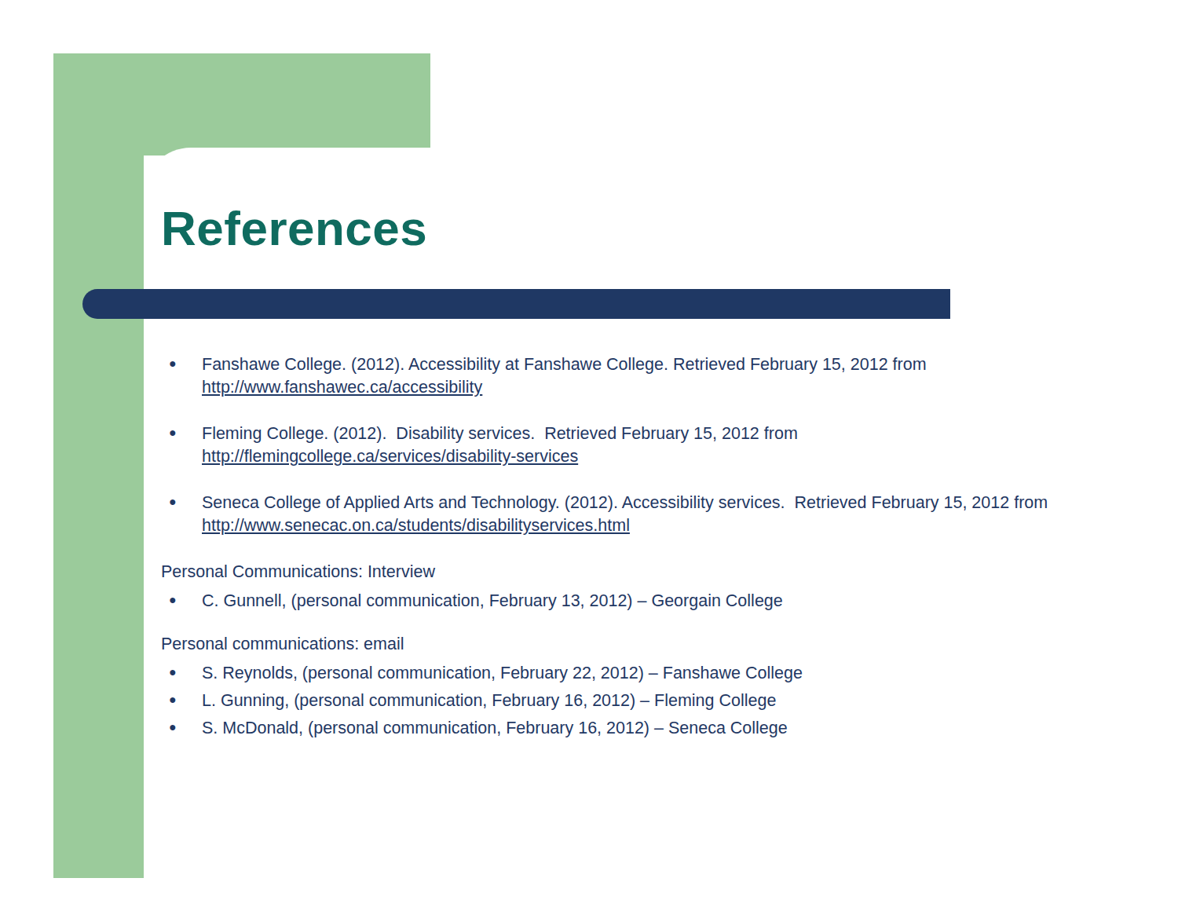References
Fanshawe College. (2012). Accessibility at Fanshawe College. Retrieved February 15, 2012 from http://www.fanshawec.ca/accessibility
Fleming College. (2012). Disability services. Retrieved February 15, 2012 from http://flemingcollege.ca/services/disability-services
Seneca College of Applied Arts and Technology. (2012). Accessibility services. Retrieved February 15, 2012 from http://www.senecac.on.ca/students/disabilityservices.html
Personal Communications: Interview
C. Gunnell, (personal communication, February 13, 2012) – Georgain College
Personal communications: email
S. Reynolds, (personal communication, February 22, 2012) – Fanshawe College
L. Gunning, (personal communication, February 16, 2012) – Fleming College
S. McDonald, (personal communication, February 16, 2012) – Seneca College